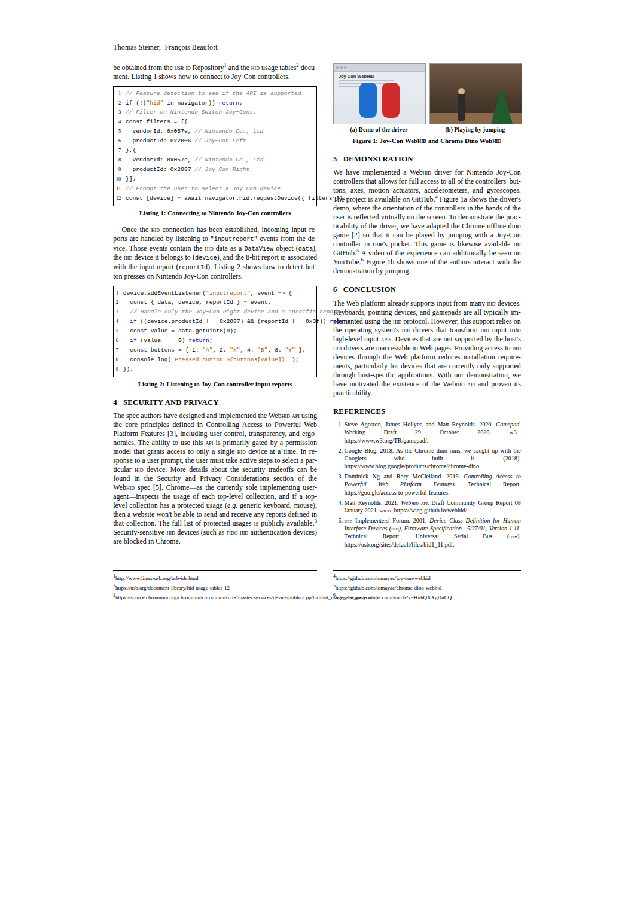Thomas Steiner, François Beaufort
be obtained from the usb id Repository1 and the hid usage tables2 document. Listing 1 shows how to connect to Joy-Con controllers.
| 1 | // Feature detection to see if the API is supported. |
| 2 | if (!( "hid" in navigator)) return ; |
| 3 | // Filter on Nintendo Switch Joy−Cons. |
| 4 | const filters = [{ |
| 5 | vendorId: 0x057e, // Nintendo Co., Ltd |
| 6 | productId: 0x2006 // Joy−Con Left |
| 7 | },{ |
| 8 | vendorId: 0x057e, // Nintendo Co., Ltd |
| 9 | productId: 0x2007 // Joy−Con Right |
| 10 | }]; |
| 11 | // Prompt the user to select a Joy−Con device. |
| 12 | const [device] = await navigator.hid.requestDevice({ filters }); |
Listing 1: Connecting to Nintendo Joy-Con controllers
Once the hid connection has been established, incoming input reports are handled by listening to "inputreport" events from the device. Those events contain the hid data as a DataView object (data), the hid device it belongs to (device), and the 8-bit report id associated with the input report (reportId). Listing 2 shows how to detect button presses on Nintendo Joy-Con controllers.
| 1 | device.addEventListener( "inputreport" , event => { |
| 2 | const { data, device, reportId } = event; |
| 3 | // Handle only the Joy−Con Right device and a specific report ID. |
| 4 | if ((device.productId !== 0x2007) && (reportId !== 0x3f)) return ; |
| 5 | const value = data.getUint8(0); |
| 6 | if (value === 0) return ; |
| 7 | const buttons = { 1: "A" , 2: "X" , 4: "B" , 8: "Y" }; |
| 8 | console.log( `Pressed button ${buttons[value]}.` ); |
| 9 | }); |
Listing 2: Listening to Joy-Con controller input reports
4 Security and Privacy
The spec authors have designed and implemented the Webhid api using the core principles defined in Controlling Access to Powerful Web Platform Features [3], including user control, transparency, and ergonomics. The ability to use this api is primarily gated by a permission model that grants access to only a single hid device at a time. In response to a user prompt, the user must take active steps to select a particular hid device. More details about the security tradeoffs can be found in the Security and Privacy Considerations section of the Webhid spec [5]. Chrome—as the currently sole implementing user-agent—inspects the usage of each top-level collection, and if a top-level collection has a protected usage (e.g. generic keyboard, mouse), then a website won't be able to send and receive any reports defined in that collection. The full list of protected usages is publicly available.3 Security-sensitive hid devices (such as fido hid authentication devices) are blocked in Chrome.
Joy Con WebHID
(a) Demo of the driver
(b) Playing by jumping
Figure 1: Joy-Con Webhid and Chrome Dino Webhid
5 Demonstration
We have implemented a Webhid driver for Nintendo Joy-Con controllers that allows for full access to all of the controllers' buttons, axes, motion actuators, accelerometers, and gyroscopes. The project is available on GitHub.4 Figure 1a shows the driver's demo, where the orientation of the controllers in the hands of the user is reflected virtually on the screen. To demonstrate the practicability of the driver, we have adapted the Chrome offline dino game [2] so that it can be played by jumping with a Joy-Con controller in one's pocket. This game is likewise available on GitHub.5 A video of the experience can additionally be seen on YouTube.6 Figure 1b shows one of the authors interact with the demonstration by jumping.
6 Conclusion
The Web platform already supports input from many hid devices. Keyboards, pointing devices, and gamepads are all typically implemented using the hid protocol. However, this support relies on the operating system's hid drivers that transform hid input into high-level input apis. Devices that are not supported by the host's hid drivers are inaccessible to Web pages. Providing access to hid devices through the Web platform reduces installation requirements, particularly for devices that are currently only supported through host-specific applications. With our demonstration, we have motivated the existence of the Webhid api and proven its practicability.
References
Steve Agoston, James Hollyer, and Matt Reynolds. 2020. Gamepad. Working Draft 29 October 2020. w3c. https://www.w3.org/TR/gamepad/.
Google Blog. 2018. As the Chrome dino runs, we caught up with the Googlers who built it. (2018). https://www.blog.google/products/chrome/chrome-dino.
Dominick Ng and Rory McClelland. 2019. Controlling Access to Powerful Web Platform Features. Technical Report. https://goo.gle/access-to-powerful-features.
Matt Reynolds. 2021. Webhid api. Draft Community Group Report 08 January 2021. wicg. https://wicg.github.io/webhid/.
usb Implementers' Forum. 2001. Device Class Definition for Human Interface Devices (hid), Firmware Specification—5/27/01, Version 1.11. Technical Report. Universal Serial Bus (usb). https://usb.org/sites/default/files/hid1_11.pdf.
1http://www.linux-usb.org/usb-ids.html
2https://usb.org/document-library/hid-usage-tables-12
3https://source.chromium.org/chromium/chromium/src/+/master:services/device/public/cpp/hid/hid_usage_and_page.cc
4https://github.com/tomayac/joy-con-webhid
5https://github.com/tomayac/chrome-dino-webhid
6https://www.youtube.com/watch?v=HuhQXXgDnCQ